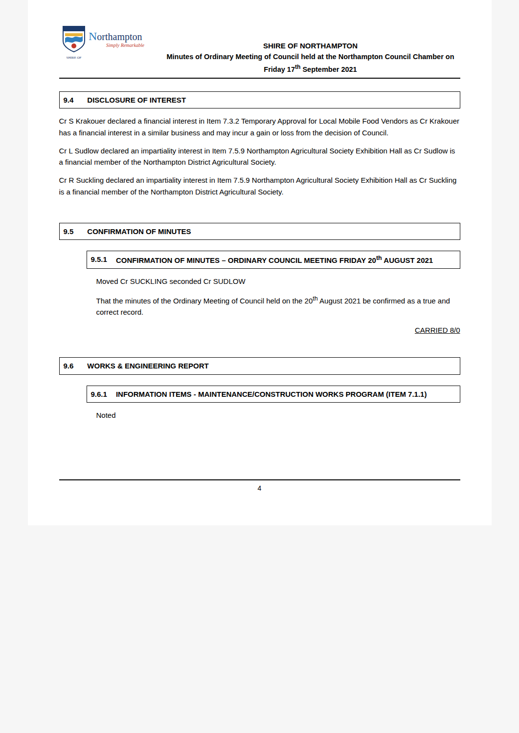SHIRE OF Northampton Simply Remarkable
SHIRE OF NORTHAMPTON
Minutes of Ordinary Meeting of Council held at the Northampton Council Chamber on
Friday 17th September 2021
9.4 DISCLOSURE OF INTEREST
Cr S Krakouer declared a financial interest in Item 7.3.2 Temporary Approval for Local Mobile Food Vendors as Cr Krakouer has a financial interest in a similar business and may incur a gain or loss from the decision of Council.
Cr L Sudlow declared an impartiality interest in Item 7.5.9 Northampton Agricultural Society Exhibition Hall as Cr Sudlow is a financial member of the Northampton District Agricultural Society.
Cr R Suckling declared an impartiality interest in Item 7.5.9 Northampton Agricultural Society Exhibition Hall as Cr Suckling is a financial member of the Northampton District Agricultural Society.
9.5 CONFIRMATION OF MINUTES
9.5.1 CONFIRMATION OF MINUTES – ORDINARY COUNCIL MEETING FRIDAY 20th AUGUST 2021
Moved Cr SUCKLING seconded Cr SUDLOW
That the minutes of the Ordinary Meeting of Council held on the 20th August 2021 be confirmed as a true and correct record.
CARRIED 8/0
9.6 WORKS & ENGINEERING REPORT
9.6.1 INFORMATION ITEMS - MAINTENANCE/CONSTRUCTION WORKS PROGRAM (ITEM 7.1.1)
Noted
4